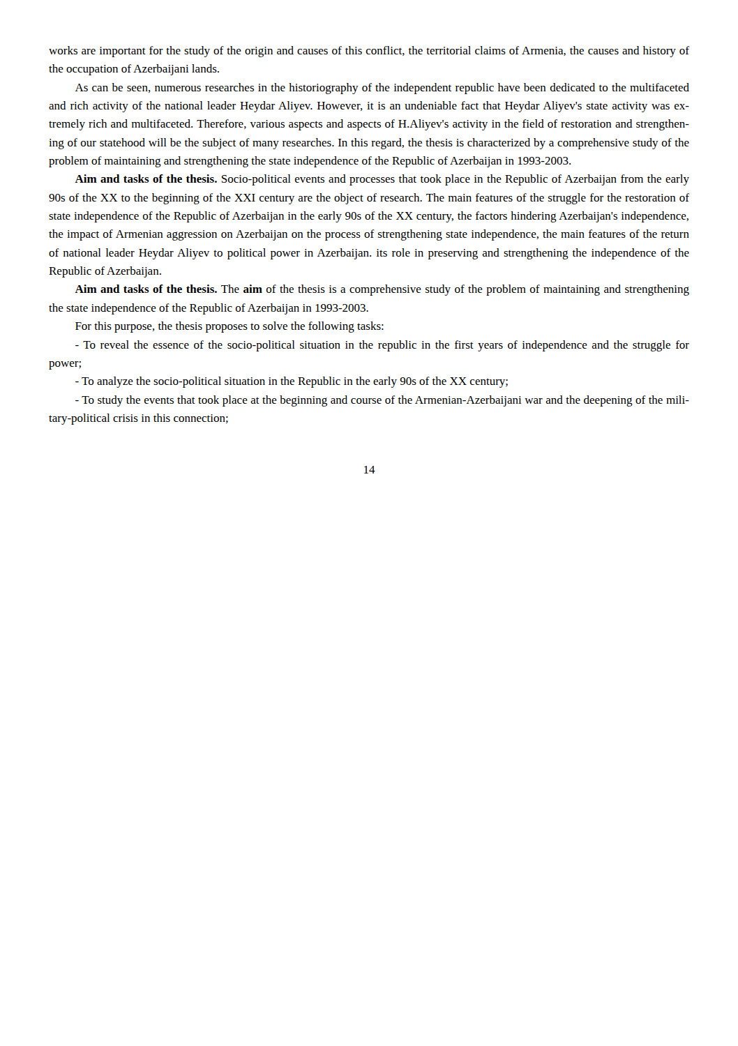works are important for the study of the origin and causes of this conflict, the territorial claims of Armenia, the causes and history of the occupation of Azerbaijani lands.
As can be seen, numerous researches in the historiography of the independent republic have been dedicated to the multifaceted and rich activity of the national leader Heydar Aliyev. However, it is an undeniable fact that Heydar Aliyev's state activity was extremely rich and multifaceted. Therefore, various aspects and aspects of H.Aliyev's activity in the field of restoration and strengthening of our statehood will be the subject of many researches. In this regard, the thesis is characterized by a comprehensive study of the problem of maintaining and strengthening the state independence of the Republic of Azerbaijan in 1993-2003.
Aim and tasks of the thesis. Socio-political events and processes that took place in the Republic of Azerbaijan from the early 90s of the XX to the beginning of the XXI century are the object of research. The main features of the struggle for the restoration of state independence of the Republic of Azerbaijan in the early 90s of the XX century, the factors hindering Azerbaijan's independence, the impact of Armenian aggression on Azerbaijan on the process of strengthening state independence, the main features of the return of national leader Heydar Aliyev to political power in Azerbaijan. its role in preserving and strengthening the independence of the Republic of Azerbaijan.
Aim and tasks of the thesis. The aim of the thesis is a comprehensive study of the problem of maintaining and strengthening the state independence of the Republic of Azerbaijan in 1993-2003.
For this purpose, the thesis proposes to solve the following tasks:
- To reveal the essence of the socio-political situation in the republic in the first years of independence and the struggle for power;
- To analyze the socio-political situation in the Republic in the early 90s of the XX century;
- To study the events that took place at the beginning and course of the Armenian-Azerbaijani war and the deepening of the military-political crisis in this connection;
14